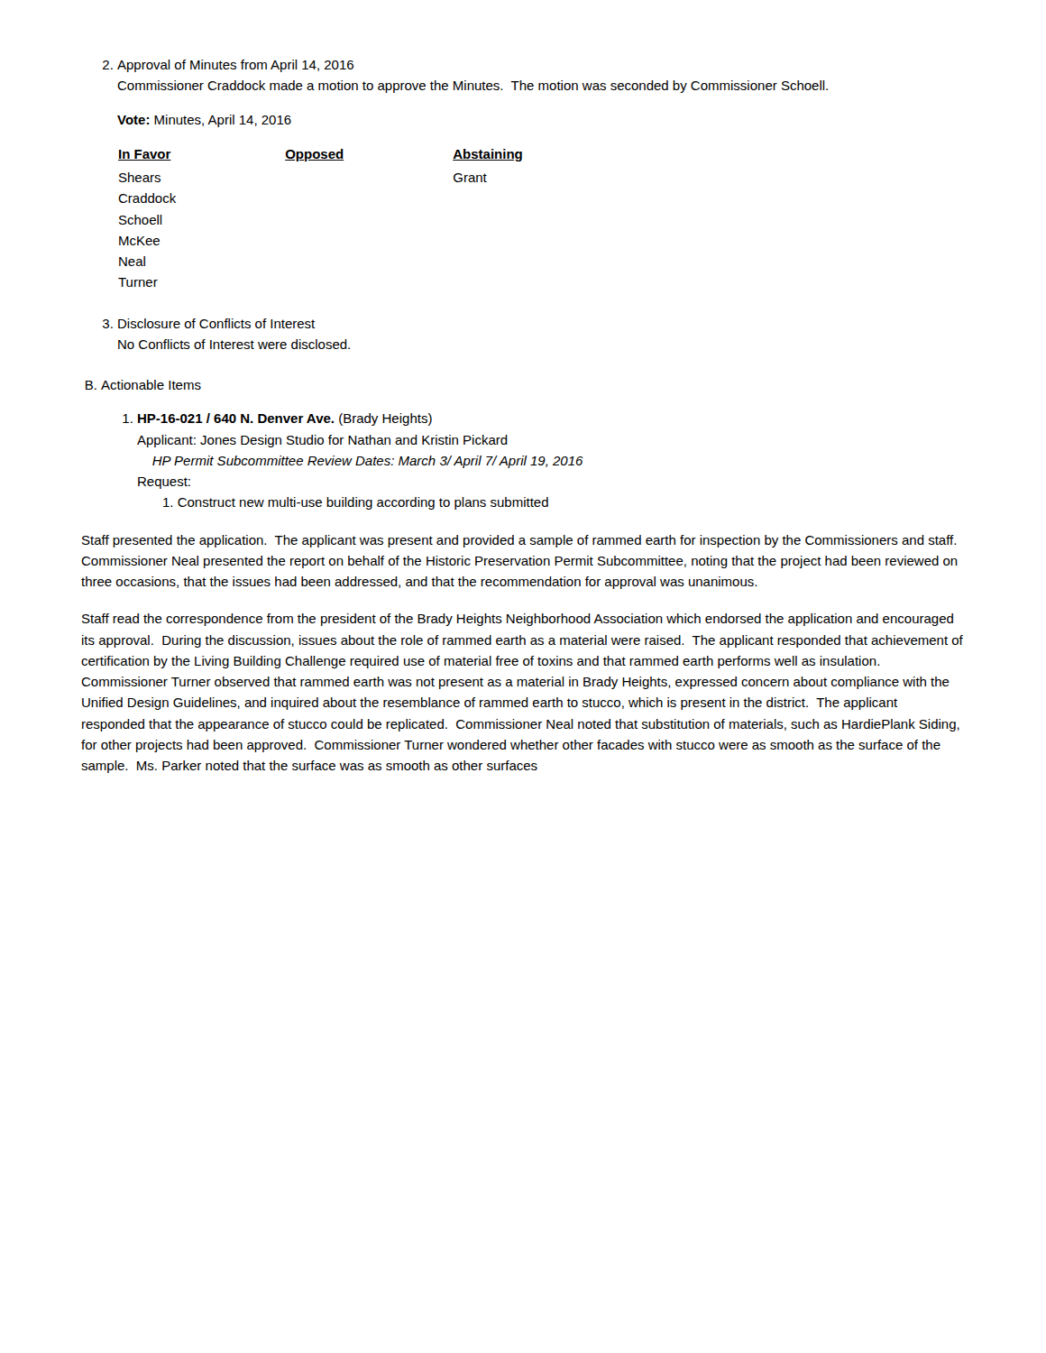Approval of Minutes from April 14, 2016
Commissioner Craddock made a motion to approve the Minutes. The motion was seconded by Commissioner Schoell.
Vote: Minutes, April 14, 2016
| In Favor | Opposed | Abstaining |
| --- | --- | --- |
| Shears Craddock Schoell McKee Neal Turner | | Grant |
Disclosure of Conflicts of Interest
No Conflicts of Interest were disclosed.
Actionable Items
HP-16-021 / 640 N. Denver Ave. (Brady Heights)
Applicant: Jones Design Studio for Nathan and Kristin Pickard
HP Permit Subcommittee Review Dates: March 3/ April 7/ April 19, 2016
Request:
1. Construct new multi-use building according to plans submitted
Staff presented the application. The applicant was present and provided a sample of rammed earth for inspection by the Commissioners and staff. Commissioner Neal presented the report on behalf of the Historic Preservation Permit Subcommittee, noting that the project had been reviewed on three occasions, that the issues had been addressed, and that the recommendation for approval was unanimous.
Staff read the correspondence from the president of the Brady Heights Neighborhood Association which endorsed the application and encouraged its approval. During the discussion, issues about the role of rammed earth as a material were raised. The applicant responded that achievement of certification by the Living Building Challenge required use of material free of toxins and that rammed earth performs well as insulation. Commissioner Turner observed that rammed earth was not present as a material in Brady Heights, expressed concern about compliance with the Unified Design Guidelines, and inquired about the resemblance of rammed earth to stucco, which is present in the district. The applicant responded that the appearance of stucco could be replicated. Commissioner Neal noted that substitution of materials, such as HardiePlank Siding, for other projects had been approved. Commissioner Turner wondered whether other facades with stucco were as smooth as the surface of the sample. Ms. Parker noted that the surface was as smooth as other surfaces